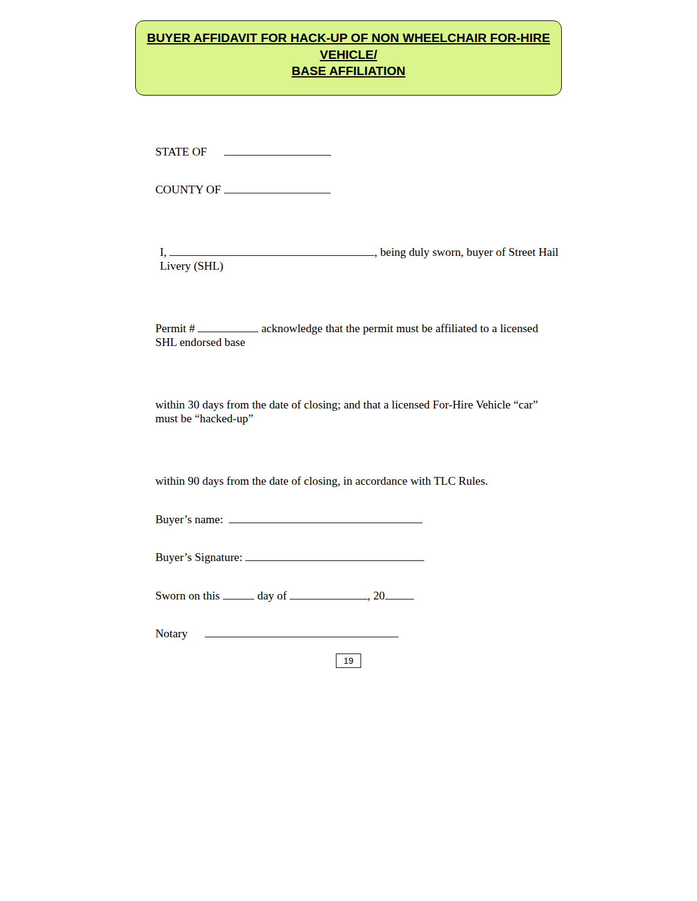BUYER AFFIDAVIT FOR HACK-UP OF NON WHEELCHAIR FOR-HIRE VEHICLE/
BASE AFFILIATION
STATE OF
COUNTY OF
I, , being duly sworn, buyer of Street Hail Livery (SHL)
Permit # acknowledge that the permit must be affiliated to a licensed SHL endorsed base
within 30 days from the date of closing; and that a licensed For-Hire Vehicle “car” must be “hacked-up”
within 90 days from the date of closing, in accordance with TLC Rules.
Buyer’s name:
Buyer’s Signature:
Sworn on this day of , 20
Notary
19